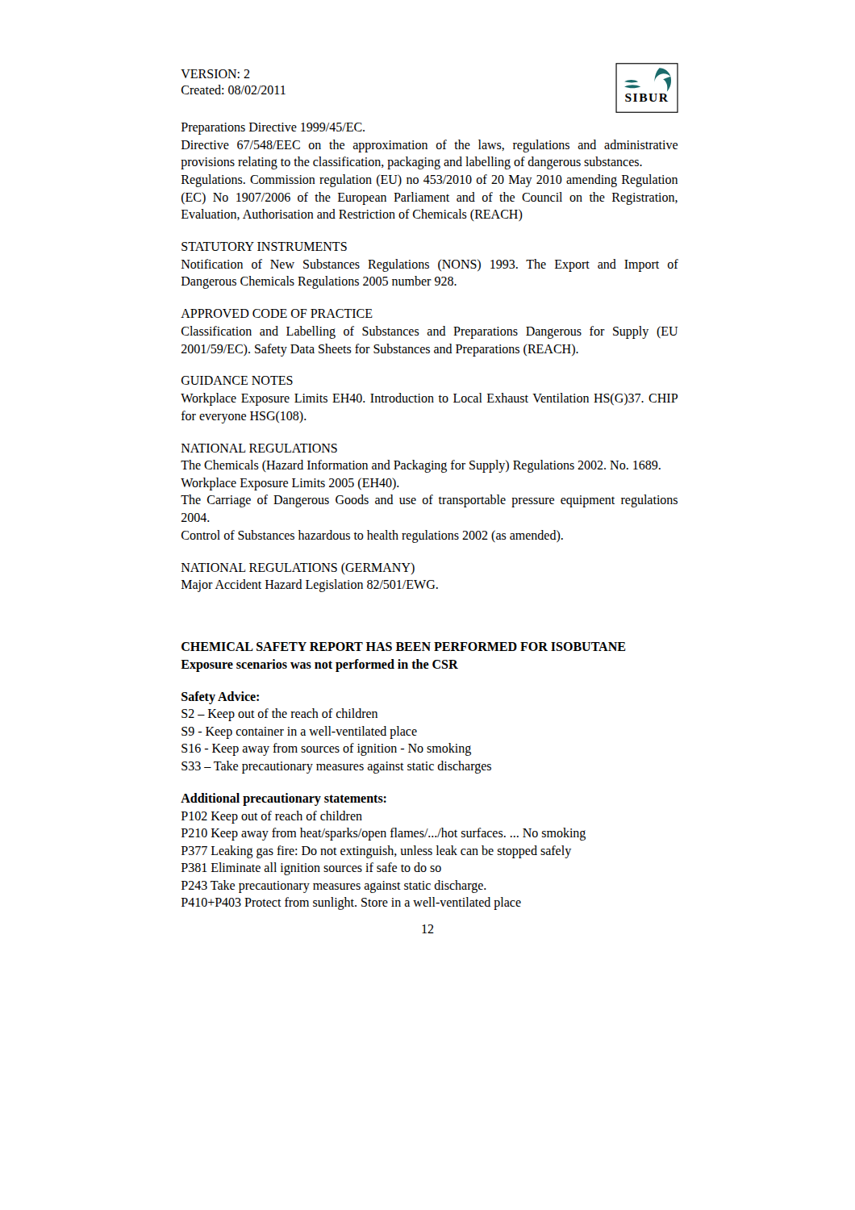VERSION: 2
Created: 08/02/2011
SIBUR
Preparations Directive 1999/45/EC.
Directive 67/548/EEC on the approximation of the laws, regulations and administrative provisions relating to the classification, packaging and labelling of dangerous substances.
Regulations. Commission regulation (EU) no 453/2010 of 20 May 2010 amending Regulation (EC) No 1907/2006 of the European Parliament and of the Council on the Registration, Evaluation, Authorisation and Restriction of Chemicals (REACH)
STATUTORY INSTRUMENTS
Notification of New Substances Regulations (NONS) 1993. The Export and Import of Dangerous Chemicals Regulations 2005 number 928.
APPROVED CODE OF PRACTICE
Classification and Labelling of Substances and Preparations Dangerous for Supply (EU 2001/59/EC). Safety Data Sheets for Substances and Preparations (REACH).
GUIDANCE NOTES
Workplace Exposure Limits EH40. Introduction to Local Exhaust Ventilation HS(G)37. CHIP for everyone HSG(108).
NATIONAL REGULATIONS
The Chemicals (Hazard Information and Packaging for Supply) Regulations 2002. No. 1689.
Workplace Exposure Limits 2005 (EH40).
The Carriage of Dangerous Goods and use of transportable pressure equipment regulations 2004.
Control of Substances hazardous to health regulations 2002 (as amended).
NATIONAL REGULATIONS (GERMANY)
Major Accident Hazard Legislation 82/501/EWG.
CHEMICAL SAFETY REPORT HAS BEEN PERFORMED FOR ISOBUTANE
Exposure scenarios was not performed in the CSR
Safety Advice:
S2 – Keep out of the reach of children
S9 - Keep container in a well-ventilated place
S16 - Keep away from sources of ignition - No smoking
S33 – Take precautionary measures against static discharges
Additional precautionary statements:
P102 Keep out of reach of children
P210 Keep away from heat/sparks/open flames/.../hot surfaces. ... No smoking
P377 Leaking gas fire: Do not extinguish, unless leak can be stopped safely
P381 Eliminate all ignition sources if safe to do so
P243 Take precautionary measures against static discharge.
P410+P403 Protect from sunlight. Store in a well-ventilated place
12